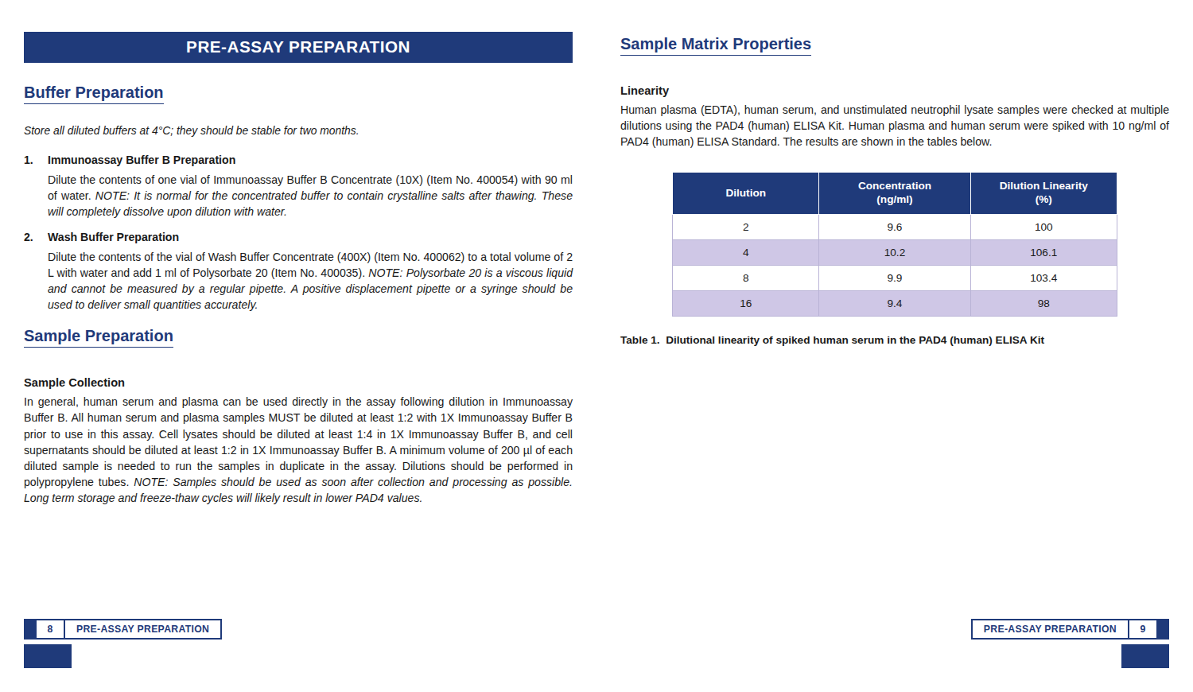PRE-ASSAY PREPARATION
Buffer Preparation
Store all diluted buffers at 4°C; they should be stable for two months.
Immunoassay Buffer B Preparation
Dilute the contents of one vial of Immunoassay Buffer B Concentrate (10X) (Item No. 400054) with 90 ml of water. NOTE: It is normal for the concentrated buffer to contain crystalline salts after thawing. These will completely dissolve upon dilution with water.
Wash Buffer Preparation
Dilute the contents of the vial of Wash Buffer Concentrate (400X) (Item No. 400062) to a total volume of 2 L with water and add 1 ml of Polysorbate 20 (Item No. 400035). NOTE: Polysorbate 20 is a viscous liquid and cannot be measured by a regular pipette. A positive displacement pipette or a syringe should be used to deliver small quantities accurately.
Sample Preparation
Sample Collection
In general, human serum and plasma can be used directly in the assay following dilution in Immunoassay Buffer B. All human serum and plasma samples MUST be diluted at least 1:2 with 1X Immunoassay Buffer B prior to use in this assay. Cell lysates should be diluted at least 1:4 in 1X Immunoassay Buffer B, and cell supernatants should be diluted at least 1:2 in 1X Immunoassay Buffer B. A minimum volume of 200 µl of each diluted sample is needed to run the samples in duplicate in the assay. Dilutions should be performed in polypropylene tubes. NOTE: Samples should be used as soon after collection and processing as possible. Long term storage and freeze-thaw cycles will likely result in lower PAD4 values.
8
PRE-ASSAY PREPARATION
Sample Matrix Properties
Linearity
Human plasma (EDTA), human serum, and unstimulated neutrophil lysate samples were checked at multiple dilutions using the PAD4 (human) ELISA Kit. Human plasma and human serum were spiked with 10 ng/ml of PAD4 (human) ELISA Standard. The results are shown in the tables below.
| Dilution | Concentration (ng/ml) | Dilution Linearity (%) |
| --- | --- | --- |
| 2 | 9.6 | 100 |
| 4 | 10.2 | 106.1 |
| 8 | 9.9 | 103.4 |
| 16 | 9.4 | 98 |
Table 1. Dilutional linearity of spiked human serum in the PAD4 (human) ELISA Kit
PRE-ASSAY PREPARATION
9